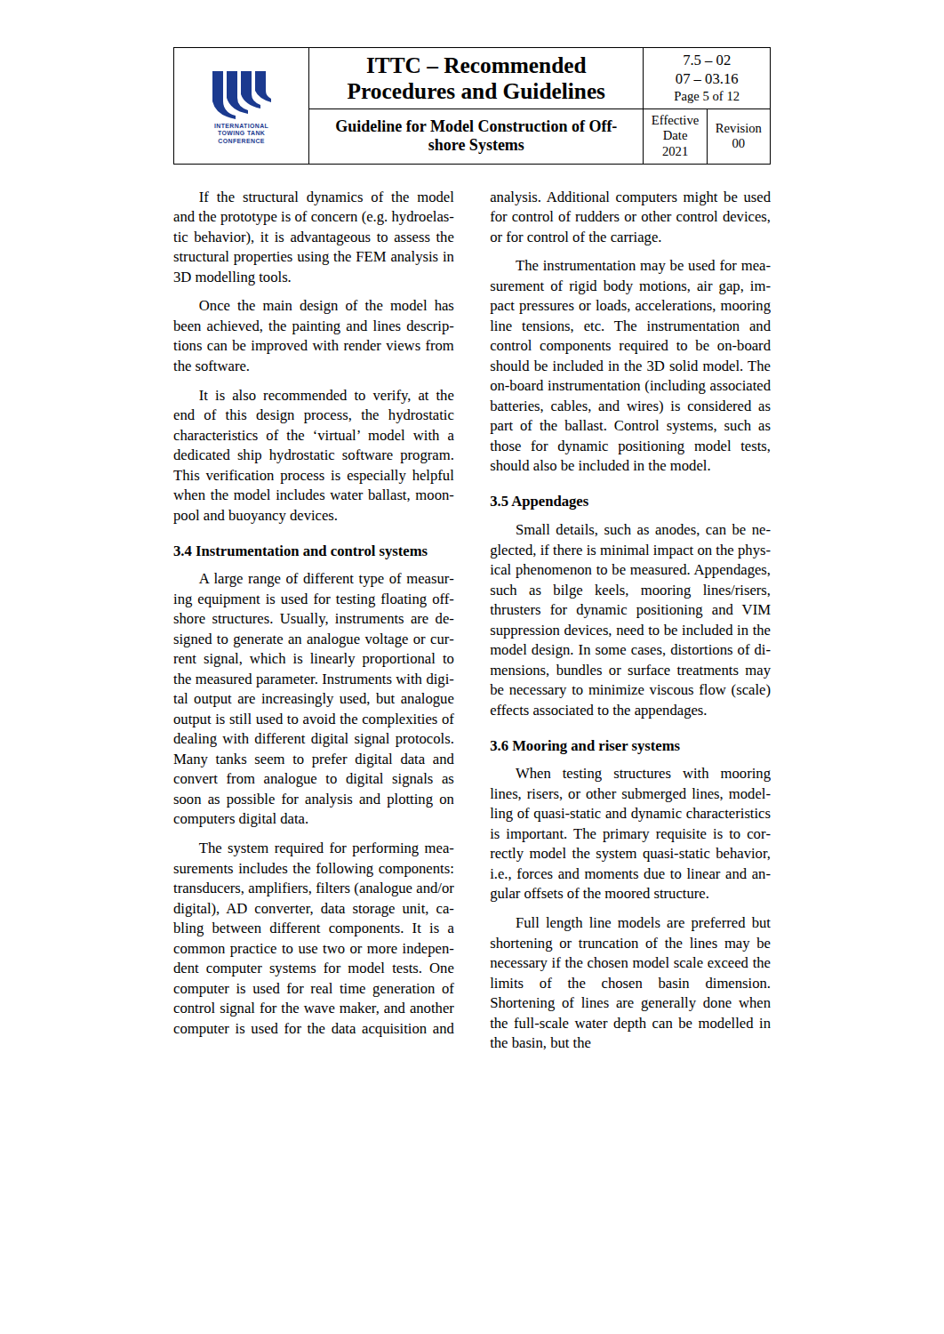| INTERNATIONAL TOWING TANK CONFERENCE | ITTC – Recommended Procedures and Guidelines | 7.5 – 02 07 – 03.16 Page 5 of 12 |
| Guideline for Model Construction of Off- shore Systems | Effective Date 2021 | Revision 00 |
If the structural dynamics of the model and the prototype is of concern (e.g. hydroelastic behavior), it is advantageous to assess the structural properties using the FEM analysis in 3D modelling tools.
Once the main design of the model has been achieved, the painting and lines descriptions can be improved with render views from the software.
It is also recommended to verify, at the end of this design process, the hydrostatic characteristics of the ‘virtual’ model with a dedicated ship hydrostatic software program. This verification process is especially helpful when the model includes water ballast, moonpool and buoyancy devices.
3.4 Instrumentation and control systems
A large range of different type of measuring equipment is used for testing floating offshore structures. Usually, instruments are designed to generate an analogue voltage or current signal, which is linearly proportional to the measured parameter. Instruments with digital output are increasingly used, but analogue output is still used to avoid the complexities of dealing with different digital signal protocols. Many tanks seem to prefer digital data and convert from analogue to digital signals as soon as possible for analysis and plotting on computers digital data.
The system required for performing measurements includes the following components: transducers, amplifiers, filters (analogue and/or digital), AD converter, data storage unit, cabling between different components. It is a common practice to use two or more independent computer systems for model tests. One computer is used for real time generation of control signal for the wave maker, and another computer is used for the data acquisition and analysis. Additional computers might be used for control of rudders or other control devices, or for control of the carriage.
The instrumentation may be used for measurement of rigid body motions, air gap, impact pressures or loads, accelerations, mooring line tensions, etc. The instrumentation and control components required to be on-board should be included in the 3D solid model. The on-board instrumentation (including associated batteries, cables, and wires) is considered as part of the ballast. Control systems, such as those for dynamic positioning model tests, should also be included in the model.
3.5 Appendages
Small details, such as anodes, can be neglected, if there is minimal impact on the physical phenomenon to be measured. Appendages, such as bilge keels, mooring lines/risers, thrusters for dynamic positioning and VIM suppression devices, need to be included in the model design. In some cases, distortions of dimensions, bundles or surface treatments may be necessary to minimize viscous flow (scale) effects associated to the appendages.
3.6 Mooring and riser systems
When testing structures with mooring lines, risers, or other submerged lines, modelling of quasi-static and dynamic characteristics is important. The primary requisite is to correctly model the system quasi-static behavior, i.e., forces and moments due to linear and angular offsets of the moored structure.
Full length line models are preferred but shortening or truncation of the lines may be necessary if the chosen model scale exceed the limits of the chosen basin dimension. Shortening of lines are generally done when the full-scale water depth can be modelled in the basin, but the